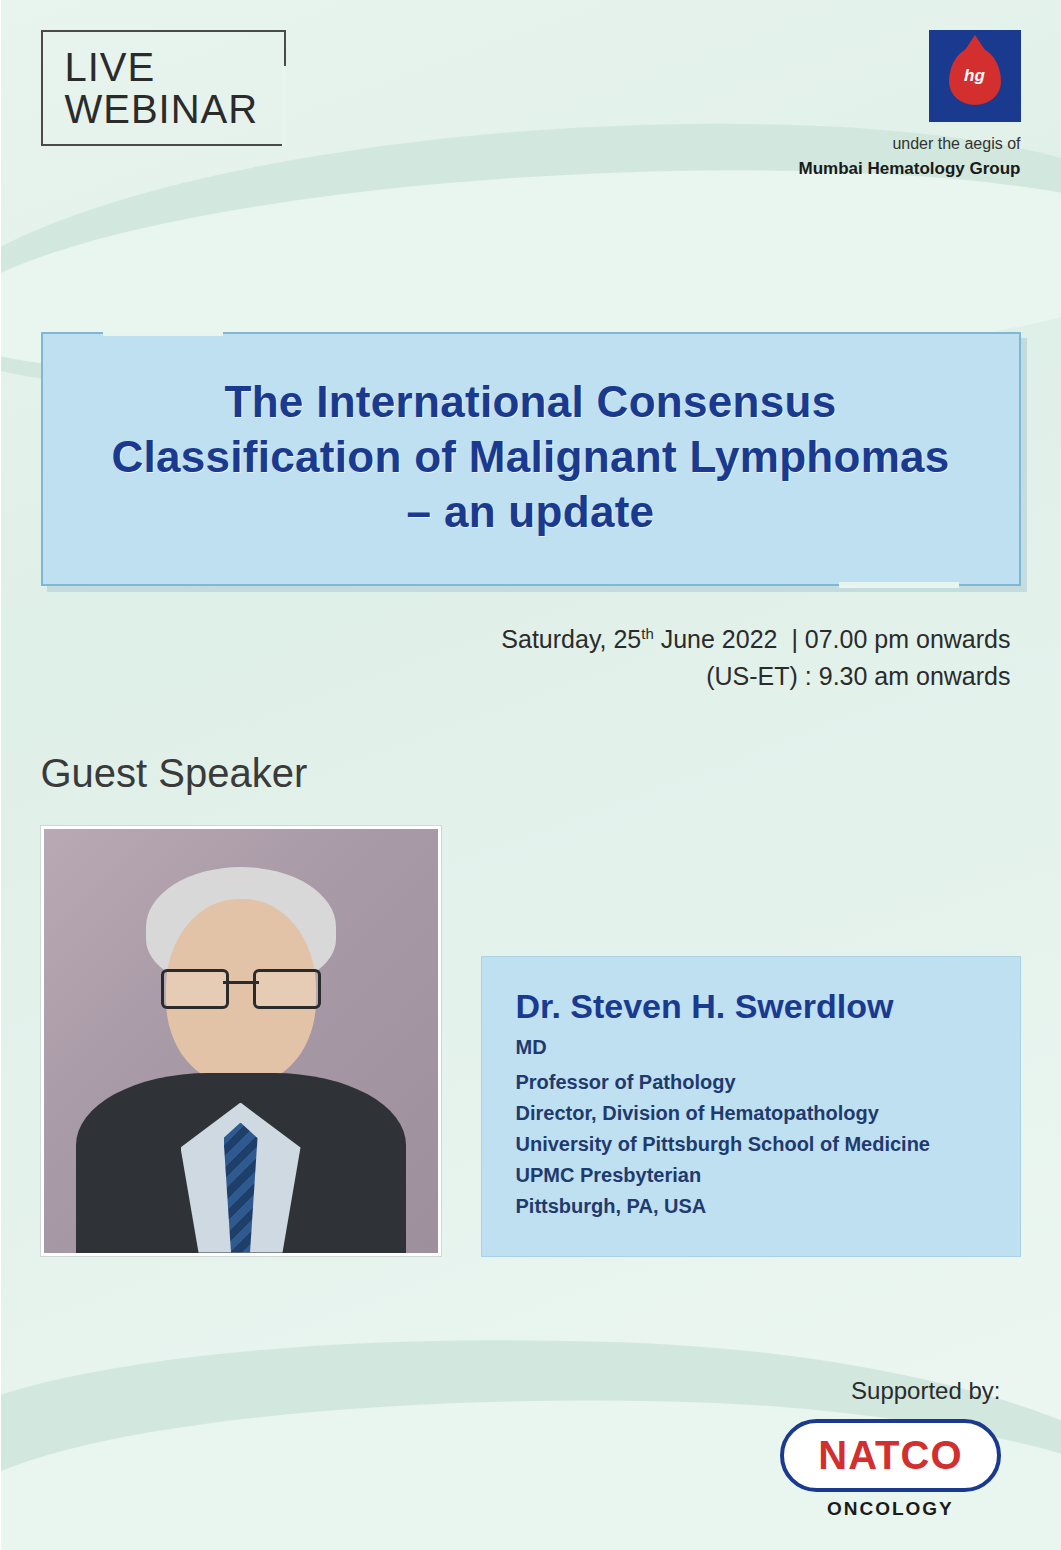Live Webinar
hg
under the aegis of Mumbai Hematology Group
The International Consensus
Classification of Malignant Lymphomas
– an update
Saturday, 25th June 2022 | 07.00 pm onwards
(US-ET) : 9.30 am onwards
Guest Speaker
Dr. Steven H. Swerdlow
MD
Professor of Pathology
Director, Division of Hematopathology
University of Pittsburgh School of Medicine
UPMC Presbyterian
Pittsburgh, PA, USA
Supported by:
NATCO
ONCOLOGY